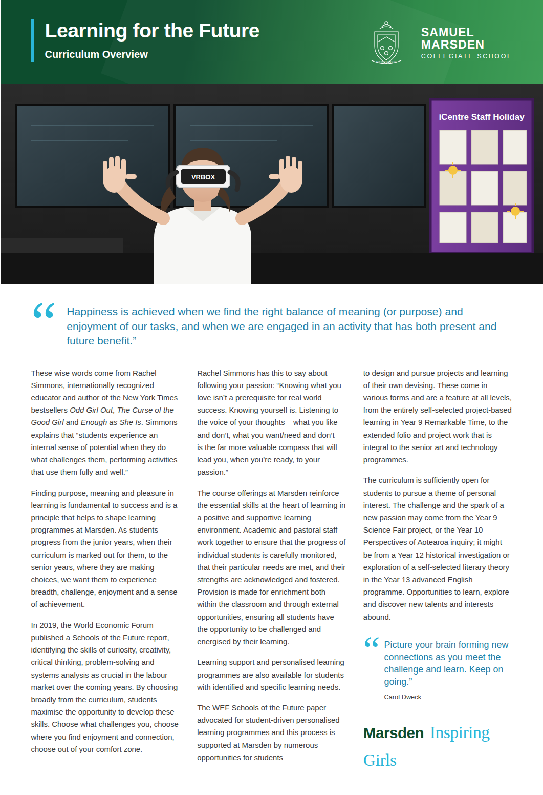Learning for the Future
Curriculum Overview
MDCCCLXXVIII
SAMUEL MARSDEN COLLEGIATE SCHOOL
iCentre Staff Holiday VRBOX
“
Happiness is achieved when we find the right balance of meaning (or purpose) and enjoyment of our tasks, and when we are engaged in an activity that has both present and future benefit.”
These wise words come from Rachel Simmons, internationally recognized educator and author of the New York Times bestsellers Odd Girl Out, The Curse of the Good Girl and Enough as She Is. Simmons explains that “students experience an internal sense of potential when they do what challenges them, performing activities that use them fully and well.”
Finding purpose, meaning and pleasure in learning is fundamental to success and is a principle that helps to shape learning programmes at Marsden. As students progress from the junior years, when their curriculum is marked out for them, to the senior years, where they are making choices, we want them to experience breadth, challenge, enjoyment and a sense of achievement.
In 2019, the World Economic Forum published a Schools of the Future report, identifying the skills of curiosity, creativity, critical thinking, problem-solving and systems analysis as crucial in the labour market over the coming years. By choosing broadly from the curriculum, students maximise the opportunity to develop these skills. Choose what challenges you, choose where you find enjoyment and connection, choose out of your comfort zone.
Rachel Simmons has this to say about following your passion: “Knowing what you love isn’t a prerequisite for real world success. Knowing yourself is. Listening to the voice of your thoughts – what you like and don’t, what you want/need and don’t – is the far more valuable compass that will lead you, when you’re ready, to your passion.”
The course offerings at Marsden reinforce the essential skills at the heart of learning in a positive and supportive learning environment. Academic and pastoral staff work together to ensure that the progress of individual students is carefully monitored, that their particular needs are met, and their strengths are acknowledged and fostered. Provision is made for enrichment both within the classroom and through external opportunities, ensuring all students have the opportunity to be challenged and energised by their learning.
Learning support and personalised learning programmes are also available for students with identified and specific learning needs.
The WEF Schools of the Future paper advocated for student-driven personalised learning programmes and this process is supported at Marsden by numerous opportunities for students
to design and pursue projects and learning of their own devising. These come in various forms and are a feature at all levels, from the entirely self-selected project-based learning in Year 9 Remarkable Time, to the extended folio and project work that is integral to the senior art and technology programmes.
The curriculum is sufficiently open for students to pursue a theme of personal interest. The challenge and the spark of a new passion may come from the Year 9 Science Fair project, or the Year 10 Perspectives of Aotearoa inquiry; it might be from a Year 12 historical investigation or exploration of a self-selected literary theory in the Year 13 advanced English programme. Opportunities to learn, explore and discover new talents and interests abound.
“
Picture your brain forming new connections as you meet the challenge and learn. Keep on going.” Carol Dweck
Marsden Inspiring Girls